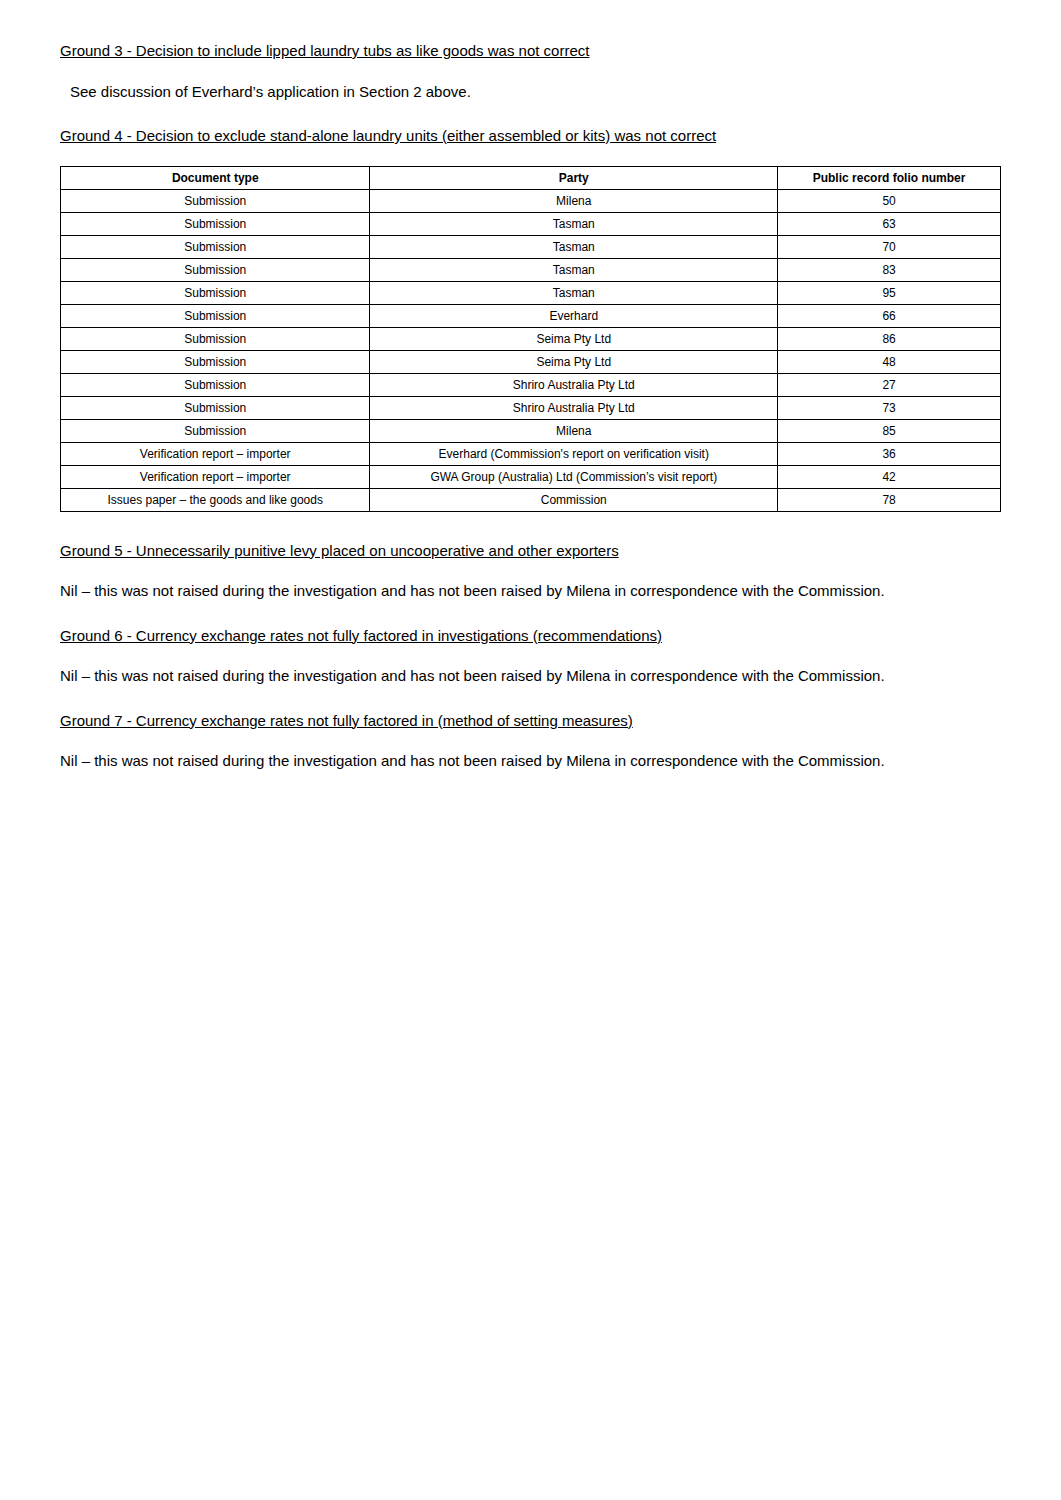Ground 3 - Decision to include lipped laundry tubs as like goods was not correct
See discussion of Everhard’s application in Section 2 above.
Ground 4 - Decision to exclude stand-alone laundry units (either assembled or kits) was not correct
| Document type | Party | Public record folio number |
| --- | --- | --- |
| Submission | Milena | 50 |
| Submission | Tasman | 63 |
| Submission | Tasman | 70 |
| Submission | Tasman | 83 |
| Submission | Tasman | 95 |
| Submission | Everhard | 66 |
| Submission | Seima Pty Ltd | 86 |
| Submission | Seima Pty Ltd | 48 |
| Submission | Shriro Australia Pty Ltd | 27 |
| Submission | Shriro Australia Pty Ltd | 73 |
| Submission | Milena | 85 |
| Verification report – importer | Everhard (Commission's report on verification visit) | 36 |
| Verification report – importer | GWA Group (Australia) Ltd (Commission’s visit report) | 42 |
| Issues paper – the goods and like goods | Commission | 78 |
Ground 5 - Unnecessarily punitive levy placed on uncooperative and other exporters
Nil – this was not raised during the investigation and has not been raised by Milena in correspondence with the Commission.
Ground 6 - Currency exchange rates not fully factored in investigations (recommendations)
Nil – this was not raised during the investigation and has not been raised by Milena in correspondence with the Commission.
Ground 7 - Currency exchange rates not fully factored in (method of setting measures)
Nil – this was not raised during the investigation and has not been raised by Milena in correspondence with the Commission.